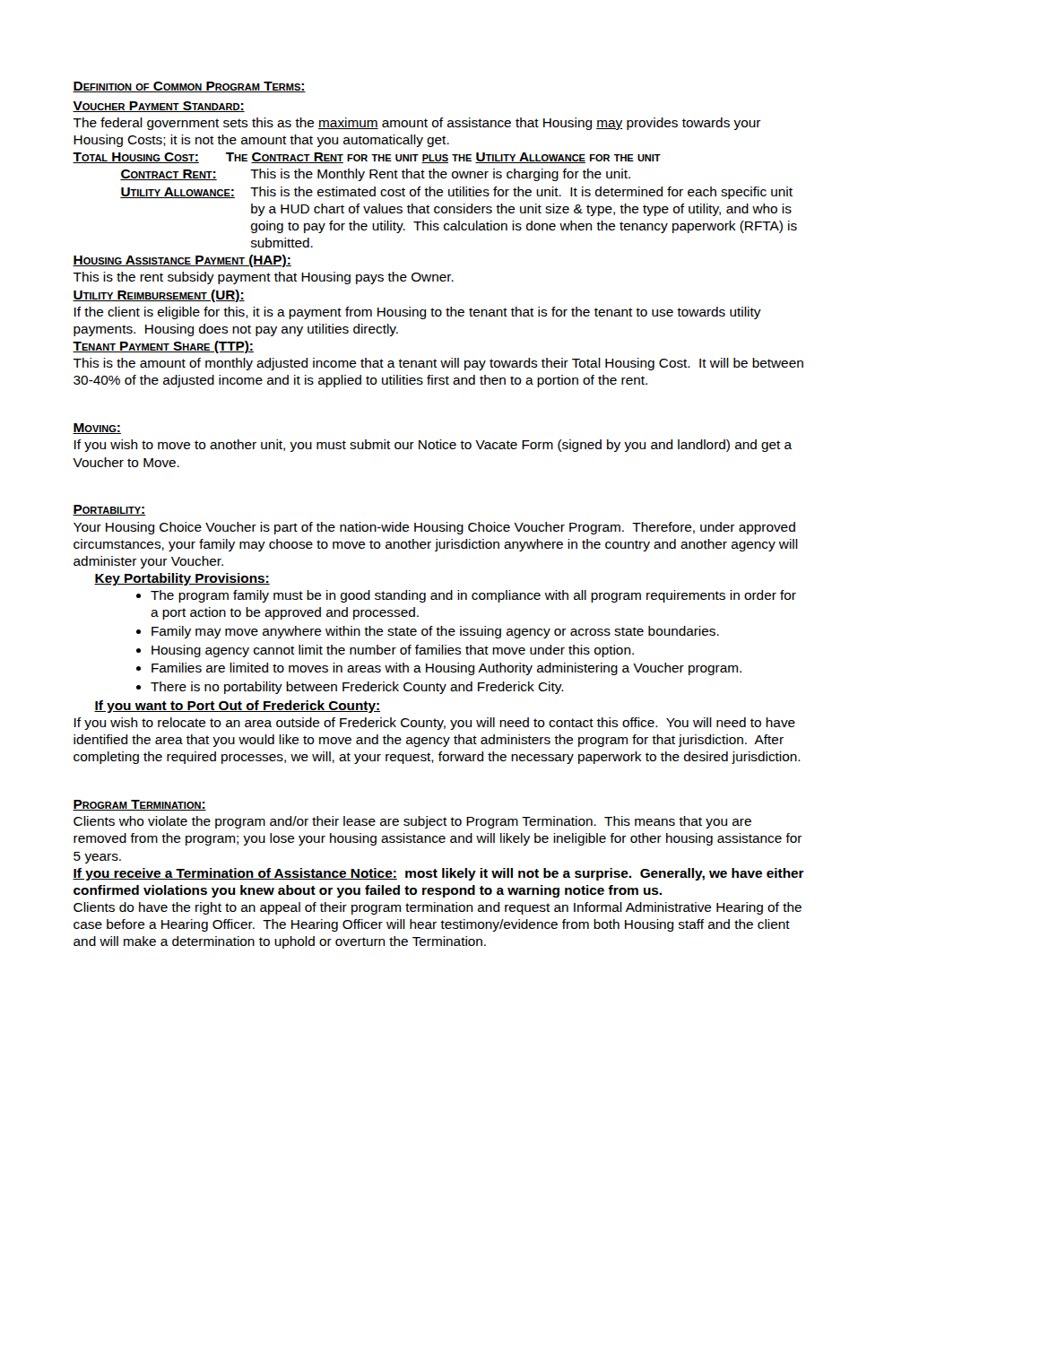Definition of Common Program Terms:
Voucher Payment Standard:
The federal government sets this as the maximum amount of assistance that Housing may provides towards your Housing Costs; it is not the amount that you automatically get.
Total Housing Cost: The Contract Rent for the unit plus the Utility Allowance for the unit
| Contract Rent: | This is the Monthly Rent that the owner is charging for the unit. |
| Utility Allowance: | This is the estimated cost of the utilities for the unit. It is determined for each specific unit by a HUD chart of values that considers the unit size & type, the type of utility, and who is going to pay for the utility. This calculation is done when the tenancy paperwork (RFTA) is submitted. |
Housing Assistance Payment (HAP):
This is the rent subsidy payment that Housing pays the Owner.
Utility Reimbursement (UR):
If the client is eligible for this, it is a payment from Housing to the tenant that is for the tenant to use towards utility payments. Housing does not pay any utilities directly.
Tenant Payment Share (TTP):
This is the amount of monthly adjusted income that a tenant will pay towards their Total Housing Cost. It will be between 30-40% of the adjusted income and it is applied to utilities first and then to a portion of the rent.
Moving:
If you wish to move to another unit, you must submit our Notice to Vacate Form (signed by you and landlord) and get a Voucher to Move.
Portability:
Your Housing Choice Voucher is part of the nation-wide Housing Choice Voucher Program. Therefore, under approved circumstances, your family may choose to move to another jurisdiction anywhere in the country and another agency will administer your Voucher.
Key Portability Provisions:
The program family must be in good standing and in compliance with all program requirements in order for a port action to be approved and processed.
Family may move anywhere within the state of the issuing agency or across state boundaries.
Housing agency cannot limit the number of families that move under this option.
Families are limited to moves in areas with a Housing Authority administering a Voucher program.
There is no portability between Frederick County and Frederick City.
If you want to Port Out of Frederick County:
If you wish to relocate to an area outside of Frederick County, you will need to contact this office. You will need to have identified the area that you would like to move and the agency that administers the program for that jurisdiction. After completing the required processes, we will, at your request, forward the necessary paperwork to the desired jurisdiction.
Program Termination:
Clients who violate the program and/or their lease are subject to Program Termination. This means that you are removed from the program; you lose your housing assistance and will likely be ineligible for other housing assistance for 5 years.
If you receive a Termination of Assistance Notice: most likely it will not be a surprise. Generally, we have either confirmed violations you knew about or you failed to respond to a warning notice from us.
Clients do have the right to an appeal of their program termination and request an Informal Administrative Hearing of the case before a Hearing Officer. The Hearing Officer will hear testimony/evidence from both Housing staff and the client and will make a determination to uphold or overturn the Termination.